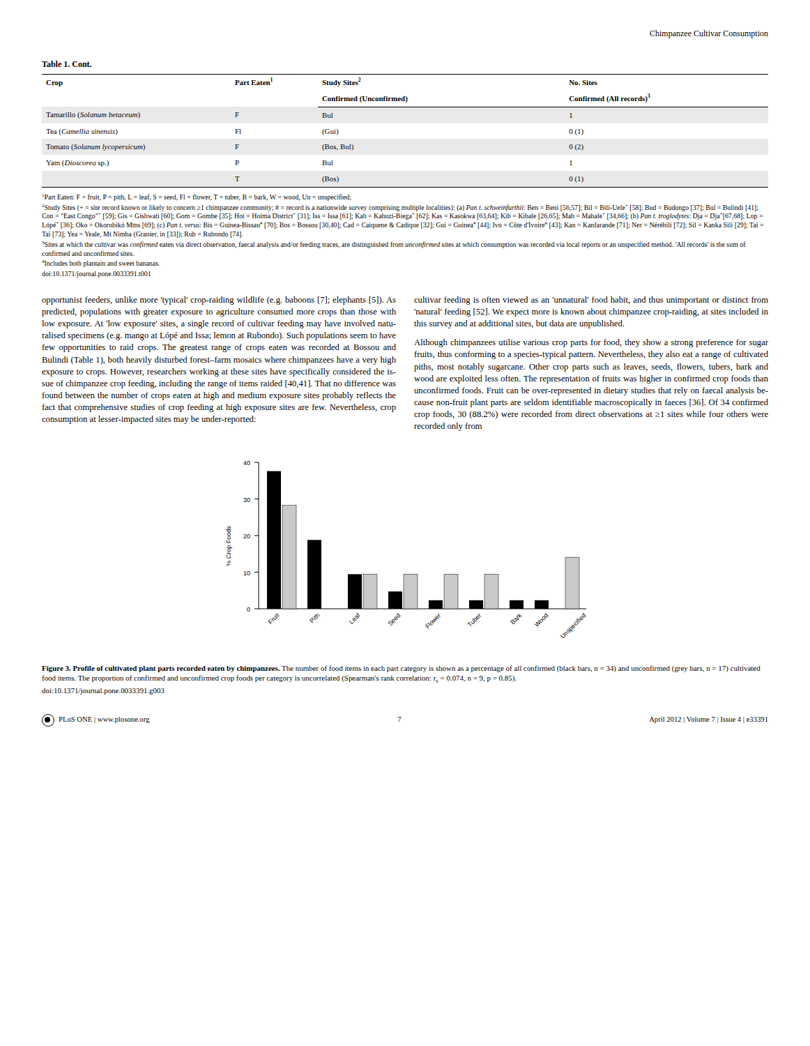Chimpanzee Cultivar Consumption
Table 1. Cont.
| Crop | Part Eaten 1 | Study Sites 2 | No. Sites |
| --- | --- | --- | --- |
| Confirmed (Unconfirmed) | Confirmed (All records) 3 |
| Tamarillo ( Solanum betaceum ) | F | Bul | 1 |
| Tea ( Camellia sinensis ) | Fl | (Gui) | 0 (1) |
| Tomato ( Solanum lycopersicum ) | F | (Bos, Bul) | 0 (2) |
| Yam ( Dioscorea sp.) | P | Bul | 1 |
| | T | (Bos) | 0 (1) |
1Part Eaten: F = fruit, P = pith, L = leaf, S = seed, Fl = flower, T = tuber, B = bark, W = wood, Un = unspecified;
2Study Sites (+ = site record known or likely to concern ≥1 chimpanzee community; # = record is a nationwide survey comprising multiple localities): (a) Pan t. schweinfurthii: Ben = Beni [56,57]; Bil = Bili-Uele+ [58]; Bud = Budongo [37]; Bul = Bulindi [41]; Con = "East Congo"+ [59]; Gis = Gishwati [60]; Gom = Gombe [35]; Hoi = Hoima District+ [31]; Iss = Issa [61]; Kah = Kahuzi-Biega+ [62]; Kas = Kasokwa [63,64]; Kib = Kibale [26,65]; Mah = Mahale+ [34,66]; (b) Pan t. troglodytes: Dja = Dja+[67,68]; Lop = Lópé+ [36]; Oko = Okorobikó Mtns [69]; (c) Pan t. verus: Bis = Guinea-Bissau# [70]; Bos = Bossou [30,40]; Cad = Caiquene & Cadique [32]; Gui = Guinea# [44]; Ivo = Côte d'Ivoire# [43]; Kan = Kanfarande [71]; Ner = Nérébili [72]; Sil = Kanka Sili [29]; Taï = Taï [73]; Yea = Yeale, Mt Nimba (Granier, in [33]); Rub = Rubondo [74].
3Sites at which the cultivar was confirmed eaten via direct observation, faecal analysis and/or feeding traces, are distinguished from unconfirmed sites at which consumption was recorded via local reports or an unspecified method. 'All records' is the sum of confirmed and unconfirmed sites.
4Includes both plantain and sweet bananas.
doi:10.1371/journal.pone.0033391.t001
opportunist feeders, unlike more 'typical' crop-raiding wildlife (e.g. baboons [7]; elephants [5]). As predicted, populations with greater exposure to agriculture consumed more crops than those with low exposure. At 'low exposure' sites, a single record of cultivar feeding may have involved naturalised specimens (e.g. mango at Lópé and Issa; lemon at Rubondo). Such populations seem to have few opportunities to raid crops. The greatest range of crops eaten was recorded at Bossou and Bulindi (Table 1), both heavily disturbed forest–farm mosaics where chimpanzees have a very high exposure to crops. However, researchers working at these sites have specifically considered the issue of chimpanzee crop feeding, including the range of items raided [40,41]. That no difference was found between the number of crops eaten at high and medium exposure sites probably reflects the fact that comprehensive studies of crop feeding at high exposure sites are few. Nevertheless, crop consumption at lesser-impacted sites may be under-reported:
cultivar feeding is often viewed as an 'unnatural' food habit, and thus unimportant or distinct from 'natural' feeding [52]. We expect more is known about chimpanzee crop-raiding, at sites included in this survey and at additional sites, but data are unpublished.
Although chimpanzees utilise various crop parts for food, they show a strong preference for sugar fruits, thus conforming to a species-typical pattern. Nevertheless, they also eat a range of cultivated piths, most notably sugarcane. Other crop parts such as leaves, seeds, flowers, tubers, bark and wood are exploited less often. The representation of fruits was higher in confirmed crop foods than unconfirmed foods. Fruit can be over-represented in dietary studies that rely on faecal analysis because non-fruit plant parts are seldom identifiable macroscopically in faeces [36]. Of 34 confirmed crop foods, 30 (88.2%) were recorded from direct observations at ≥1 sites while four others were recorded only from
0 10 20 30 40 % Crop Foods Fruit Pith Leaf Seed Flower Tuber Bark Wood Unspecified
Figure 3. Profile of cultivated plant parts recorded eaten by chimpanzees. The number of food items in each part category is shown as a percentage of all confirmed (black bars, n = 34) and unconfirmed (grey bars, n = 17) cultivated food items. The proportion of confirmed and unconfirmed crop foods per category is uncorrelated (Spearman's rank correlation: rs = 0.074, n = 9, p = 0.85).
doi:10.1371/journal.pone.0033391.g003
PLoS ONE | www.plosone.org
7
April 2012 | Volume 7 | Issue 4 | e33391